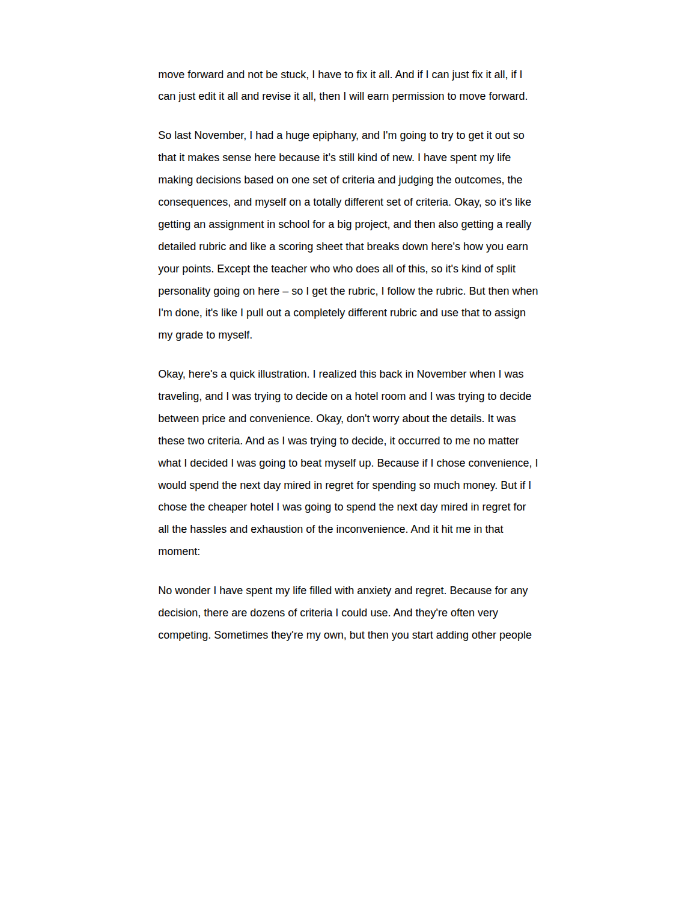move forward and not be stuck, I have to fix it all. And if I can just fix it all, if I can just edit it all and revise it all, then I will earn permission to move forward.
So last November, I had a huge epiphany, and I'm going to try to get it out so that it makes sense here because it’s still kind of new. I have spent my life making decisions based on one set of criteria and judging the outcomes, the consequences, and myself on a totally different set of criteria. Okay, so it's like getting an assignment in school for a big project, and then also getting a really detailed rubric and like a scoring sheet that breaks down here's how you earn your points. Except the teacher who who does all of this, so it's kind of split personality going on here – so I get the rubric, I follow the rubric. But then when I'm done, it's like I pull out a completely different rubric and use that to assign my grade to myself.
Okay, here's a quick illustration. I realized this back in November when I was traveling, and I was trying to decide on a hotel room and I was trying to decide between price and convenience. Okay, don't worry about the details. It was these two criteria. And as I was trying to decide, it occurred to me no matter what I decided I was going to beat myself up. Because if I chose convenience, I would spend the next day mired in regret for spending so much money. But if I chose the cheaper hotel I was going to spend the next day mired in regret for all the hassles and exhaustion of the inconvenience. And it hit me in that moment:
No wonder I have spent my life filled with anxiety and regret. Because for any decision, there are dozens of criteria I could use. And they're often very competing. Sometimes they're my own, but then you start adding other people